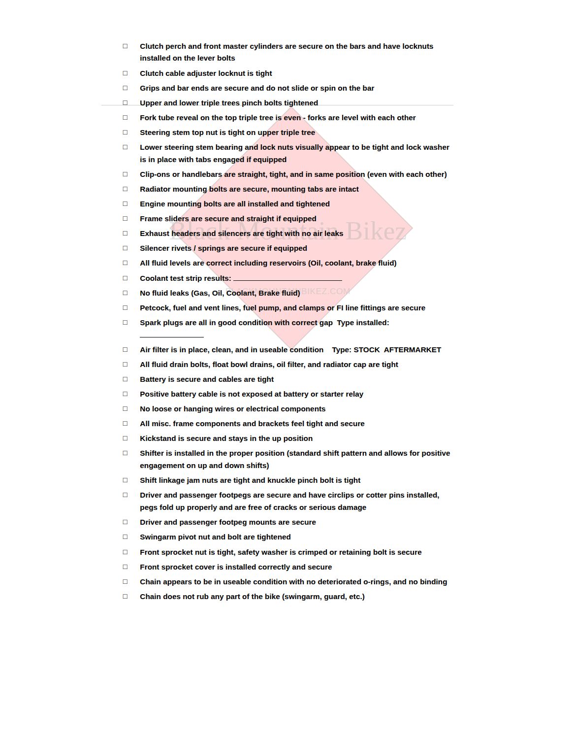Black Mountain Bikez
BLACKMOUNTAINBIKEZ.COM
Clutch perch and front master cylinders are secure on the bars and have locknuts installed on the lever bolts
Clutch cable adjuster locknut is tight
Grips and bar ends are secure and do not slide or spin on the bar
Upper and lower triple trees pinch bolts tightened
Fork tube reveal on the top triple tree is even - forks are level with each other
Steering stem top nut is tight on upper triple tree
Lower steering stem bearing and lock nuts visually appear to be tight and lock washer is in place with tabs engaged if equipped
Clip-ons or handlebars are straight, tight, and in same position (even with each other)
Radiator mounting bolts are secure, mounting tabs are intact
Engine mounting bolts are all installed and tightened
Frame sliders are secure and straight if equipped
Exhaust headers and silencers are tight with no air leaks
Silencer rivets / springs are secure if equipped
All fluid levels are correct including reservoirs (Oil, coolant, brake fluid)
Coolant test strip results:
No fluid leaks (Gas, Oil, Coolant, Brake fluid)
Petcock, fuel and vent lines, fuel pump, and clamps or FI line fittings are secure
Spark plugs are all in good condition with correct gap Type installed:
Air filter is in place, clean, and in useable condition Type: STOCK AFTERMARKET
All fluid drain bolts, float bowl drains, oil filter, and radiator cap are tight
Battery is secure and cables are tight
Positive battery cable is not exposed at battery or starter relay
No loose or hanging wires or electrical components
All misc. frame components and brackets feel tight and secure
Kickstand is secure and stays in the up position
Shifter is installed in the proper position (standard shift pattern and allows for positive engagement on up and down shifts)
Shift linkage jam nuts are tight and knuckle pinch bolt is tight
Driver and passenger footpegs are secure and have circlips or cotter pins installed, pegs fold up properly and are free of cracks or serious damage
Driver and passenger footpeg mounts are secure
Swingarm pivot nut and bolt are tightened
Front sprocket nut is tight, safety washer is crimped or retaining bolt is secure
Front sprocket cover is installed correctly and secure
Chain appears to be in useable condition with no deteriorated o-rings, and no binding
Chain does not rub any part of the bike (swingarm, guard, etc.)